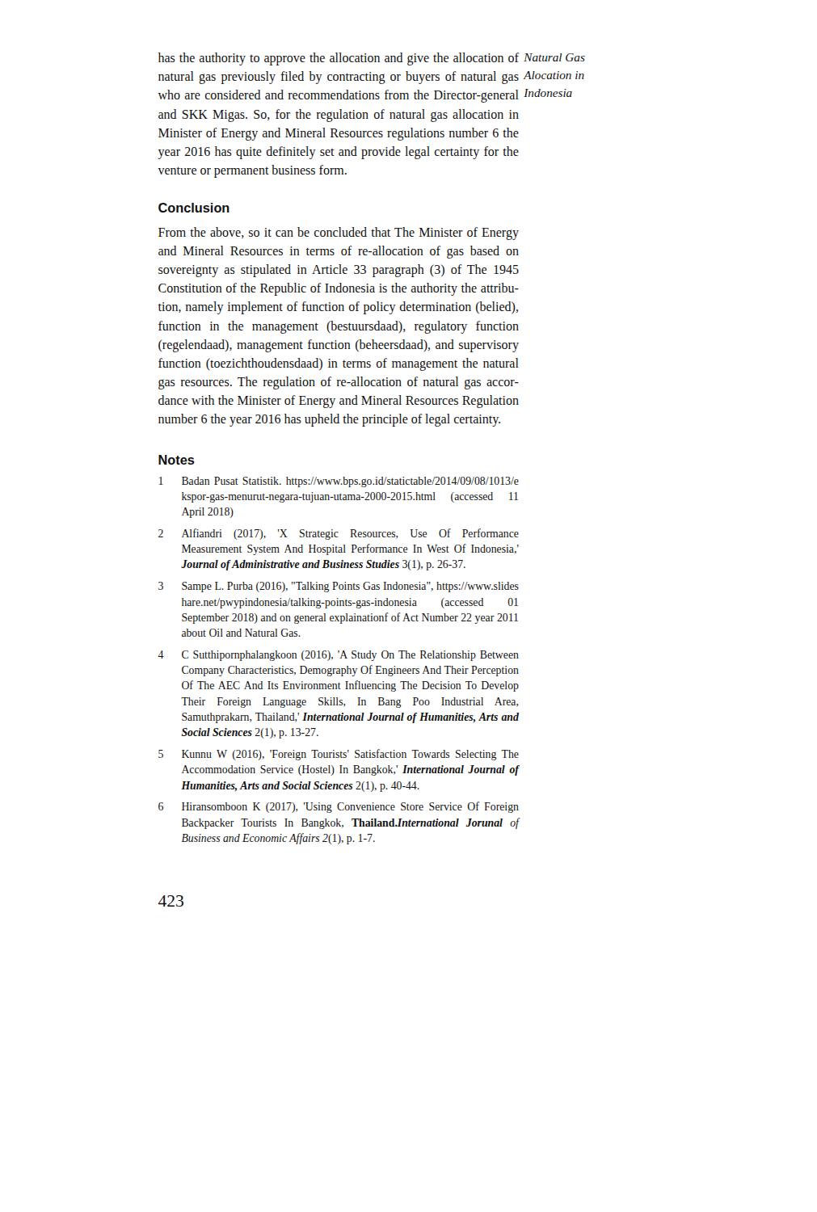Natural Gas
Alocation in
Indonesia
has the authority to approve the allocation and give the allocation of natural gas previously filed by contracting or buyers of natural gas who are considered and recommendations from the Director-general and SKK Migas. So, for the regulation of natural gas allocation in Minister of Energy and Mineral Resources regulations number 6 the year 2016 has quite definitely set and provide legal certainty for the venture or permanent business form.
Conclusion
From the above, so it can be concluded that The Minister of Energy and Mineral Resources in terms of re-allocation of gas based on sovereignty as stipulated in Article 33 paragraph (3) of The 1945 Constitution of the Republic of Indonesia is the authority the attribution, namely implement of function of policy determination (belied), function in the management (bestuursdaad), regulatory function (regelendaad), management function (beheersdaad), and supervisory function (toezichthoudensdaad) in terms of management the natural gas resources. The regulation of re-allocation of natural gas accordance with the Minister of Energy and Mineral Resources Regulation number 6 the year 2016 has upheld the principle of legal certainty.
Notes
Badan Pusat Statistik. https://www.bps.go.id/statictable/2014/09/08/1013/ekspor-gas-menurut-negara-tujuan-utama-2000-2015.html (accessed 11 April 2018)
Alfiandri (2017), 'X Strategic Resources, Use Of Performance Measurement System And Hospital Performance In West Of Indonesia,' Journal of Administrative and Business Studies 3(1), p. 26-37.
Sampe L. Purba (2016), "Talking Points Gas Indonesia", https://www.slideshare.net/pwypindonesia/talking-points-gas-indonesia (accessed 01 September 2018) and on general explainationf of Act Number 22 year 2011 about Oil and Natural Gas.
C Sutthipornphalangkoon (2016), 'A Study On The Relationship Between Company Characteristics, Demography Of Engineers And Their Perception Of The AEC And Its Environment Influencing The Decision To Develop Their Foreign Language Skills, In Bang Poo Industrial Area, Samuthprakarn, Thailand,' International Journal of Humanities, Arts and Social Sciences 2(1), p. 13-27.
Kunnu W (2016), 'Foreign Tourists' Satisfaction Towards Selecting The Accommodation Service (Hostel) In Bangkok,' International Journal of Humanities, Arts and Social Sciences 2(1), p. 40-44.
Hiransomboon K (2017), 'Using Convenience Store Service Of Foreign Backpacker Tourists In Bangkok, Thailand.International Jorunal of Business and Economic Affairs 2(1), p. 1-7.
423